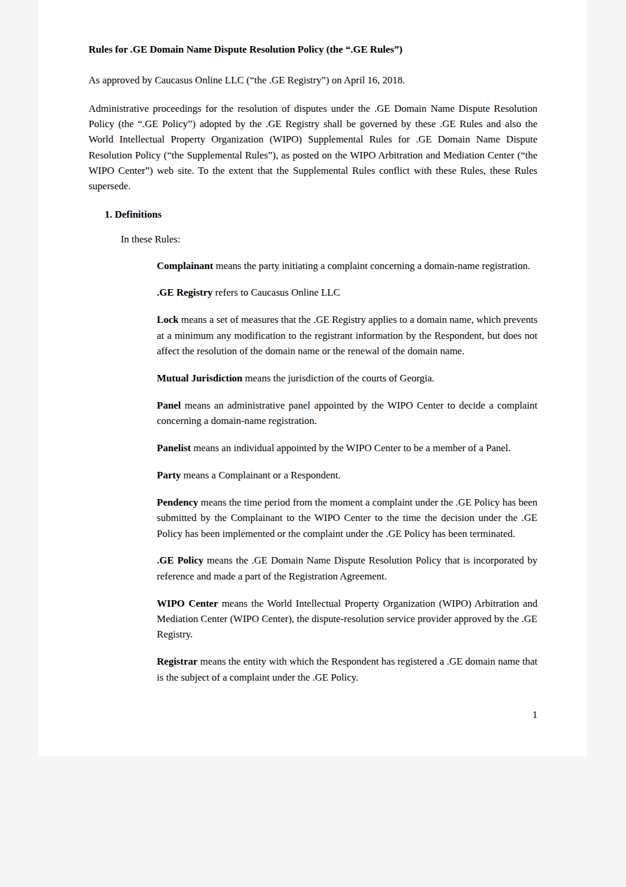Rules for .GE Domain Name Dispute Resolution Policy (the “.GE Rules”)
As approved by Caucasus Online LLC (“the .GE Registry”) on April 16, 2018.
Administrative proceedings for the resolution of disputes under the .GE Domain Name Dispute Resolution Policy (the “.GE Policy”) adopted by the .GE Registry shall be governed by these .GE Rules and also the World Intellectual Property Organization (WIPO) Supplemental Rules for .GE Domain Name Dispute Resolution Policy (“the Supplemental Rules”), as posted on the WIPO Arbitration and Mediation Center (“the WIPO Center”) web site. To the extent that the Supplemental Rules conflict with these Rules, these Rules supersede.
Definitions
In these Rules:
Complainant
means the party initiating a complaint concerning a domain-name registration.
.GE Registry
refers to Caucasus Online LLC
Lock
means a set of measures that the .GE Registry applies to a domain name, which prevents at a minimum any modification to the registrant information by the Respondent, but does not affect the resolution of the domain name or the renewal of the domain name.
Mutual Jurisdiction
means the jurisdiction of the courts of Georgia.
Panel
means an administrative panel appointed by the WIPO Center to decide a complaint concerning a domain-name registration.
Panelist
means an individual appointed by the WIPO Center to be a member of a Panel.
Party
means a Complainant or a Respondent.
Pendency
means the time period from the moment a complaint under the .GE Policy has been submitted by the Complainant to the WIPO Center to the time the decision under the .GE Policy has been implemented or the complaint under the .GE Policy has been terminated.
.GE Policy
means the .GE Domain Name Dispute Resolution Policy that is incorporated by reference and made a part of the Registration Agreement.
WIPO Center
means the World Intellectual Property Organization (WIPO) Arbitration and Mediation Center (WIPO Center), the dispute-resolution service provider approved by the .GE Registry.
Registrar
means the entity with which the Respondent has registered a .GE domain name that is the subject of a complaint under the .GE Policy.
1